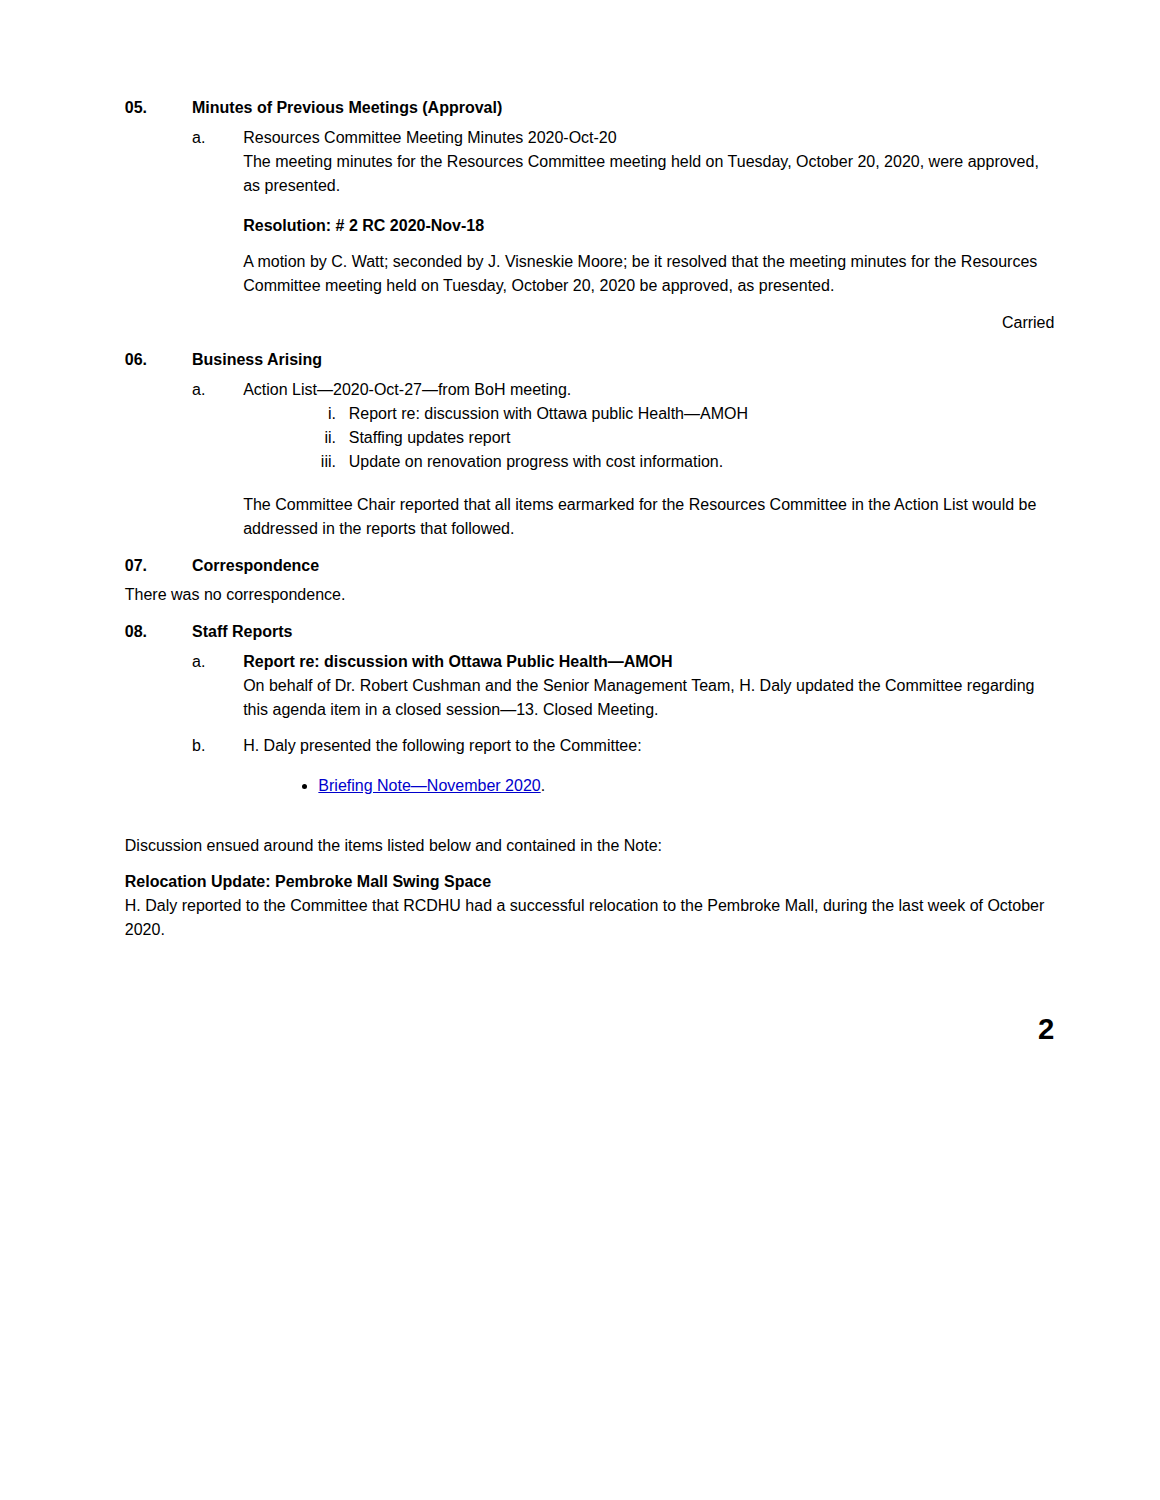05.
Minutes of Previous Meetings (Approval)
a.
Resources Committee Meeting Minutes 2020-Oct-20
The meeting minutes for the Resources Committee meeting held on Tuesday, October 20, 2020, were approved, as presented.
Resolution: # 2 RC 2020-Nov-18
A motion by C. Watt; seconded by J. Visneskie Moore; be it resolved that the meeting minutes for the Resources Committee meeting held on Tuesday, October 20, 2020 be approved, as presented.
Carried
06.
Business Arising
a.
Action List—2020-Oct-27—from BoH meeting.
i.
Report re: discussion with Ottawa public Health—AMOH
ii.
Staffing updates report
iii.
Update on renovation progress with cost information.
The Committee Chair reported that all items earmarked for the Resources Committee in the Action List would be addressed in the reports that followed.
07.
Correspondence
There was no correspondence.
08.
Staff Reports
a.
Report re: discussion with Ottawa Public Health—AMOH
On behalf of Dr. Robert Cushman and the Senior Management Team, H. Daly updated the Committee regarding this agenda item in a closed session—13. Closed Meeting.
b.
H. Daly presented the following report to the Committee:
Briefing Note—November 2020.
Discussion ensued around the items listed below and contained in the Note:
Relocation Update: Pembroke Mall Swing Space
H. Daly reported to the Committee that RCDHU had a successful relocation to the Pembroke Mall, during the last week of October 2020.
2